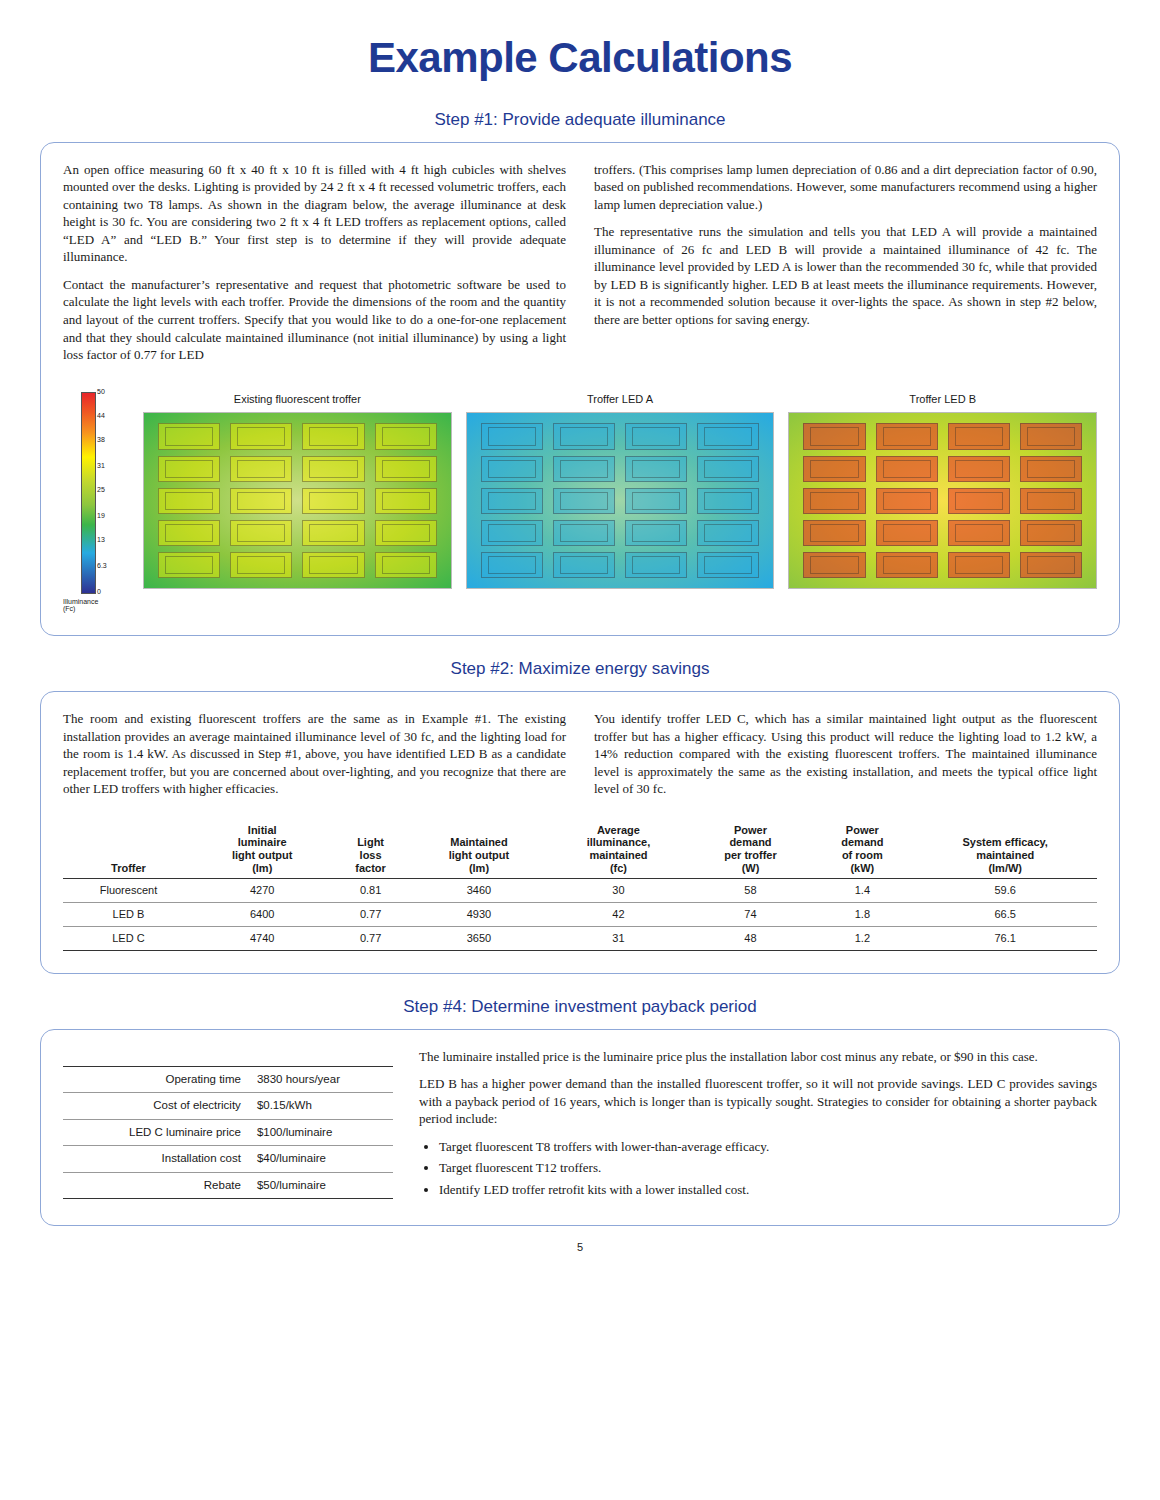Example Calculations
Step #1: Provide adequate illuminance
An open office measuring 60 ft x 40 ft x 10 ft is filled with 4 ft high cubicles with shelves mounted over the desks. Lighting is provided by 24 2 ft x 4 ft recessed volumetric troffers, each containing two T8 lamps. As shown in the diagram below, the average illuminance at desk height is 30 fc. You are considering two 2 ft x 4 ft LED troffers as replacement options, called “LED A” and “LED B.” Your first step is to determine if they will provide adequate illuminance.
Contact the manufacturer’s representative and request that photometric software be used to calculate the light levels with each troffer. Provide the dimensions of the room and the quantity and layout of the current troffers. Specify that you would like to do a one-for-one replacement and that they should calculate maintained illuminance (not initial illuminance) by using a light loss factor of 0.77 for LED
troffers. (This comprises lamp lumen depreciation of 0.86 and a dirt depreciation factor of 0.90, based on published recommendations. However, some manufacturers recommend using a higher lamp lumen depreciation value.)
The representative runs the simulation and tells you that LED A will provide a maintained illuminance of 26 fc and LED B will provide a maintained illuminance of 42 fc. The illuminance level provided by LED A is lower than the recommended 30 fc, while that provided by LED B is significantly higher. LED B at least meets the illuminance requirements. However, it is not a recommended solution because it over-lights the space. As shown in step #2 below, there are better options for saving energy.
50 44 38 31 25 19 13 6.3 0
Illuminance
(Fc)
Existing fluorescent troffer
Troffer LED A
Troffer LED B
Step #2: Maximize energy savings
The room and existing fluorescent troffers are the same as in Example #1. The existing installation provides an average maintained illuminance level of 30 fc, and the lighting load for the room is 1.4 kW. As discussed in Step #1, above, you have identified LED B as a candidate replacement troffer, but you are concerned about over-lighting, and you recognize that there are other LED troffers with higher efficacies.
You identify troffer LED C, which has a similar maintained light output as the fluorescent troffer but has a higher efficacy. Using this product will reduce the lighting load to 1.2 kW, a 14% reduction compared with the existing fluorescent troffers. The maintained illuminance level is approximately the same as the existing installation, and meets the typical office light level of 30 fc.
| Troffer | Initial luminaire light output (lm) | Light loss factor | Maintained light output (lm) | Average illuminance, maintained (fc) | Power demand per troffer (W) | Power demand of room (kW) | System efficacy, maintained (lm/W) |
| --- | --- | --- | --- | --- | --- | --- | --- |
| Fluorescent | 4270 | 0.81 | 3460 | 30 | 58 | 1.4 | 59.6 |
| LED B | 6400 | 0.77 | 4930 | 42 | 74 | 1.8 | 66.5 |
| LED C | 4740 | 0.77 | 3650 | 31 | 48 | 1.2 | 76.1 |
Step #4: Determine investment payback period
| Operating time | 3830 hours/year |
| Cost of electricity | $0.15/kWh |
| LED C luminaire price | $100/luminaire |
| Installation cost | $40/luminaire |
| Rebate | $50/luminaire |
The luminaire installed price is the luminaire price plus the installation labor cost minus any rebate, or $90 in this case.
LED B has a higher power demand than the installed fluorescent troffer, so it will not provide savings. LED C provides savings with a payback period of 16 years, which is longer than is typically sought. Strategies to consider for obtaining a shorter payback period include:
Target fluorescent T8 troffers with lower-than-average efficacy.
Target fluorescent T12 troffers.
Identify LED troffer retrofit kits with a lower installed cost.
5